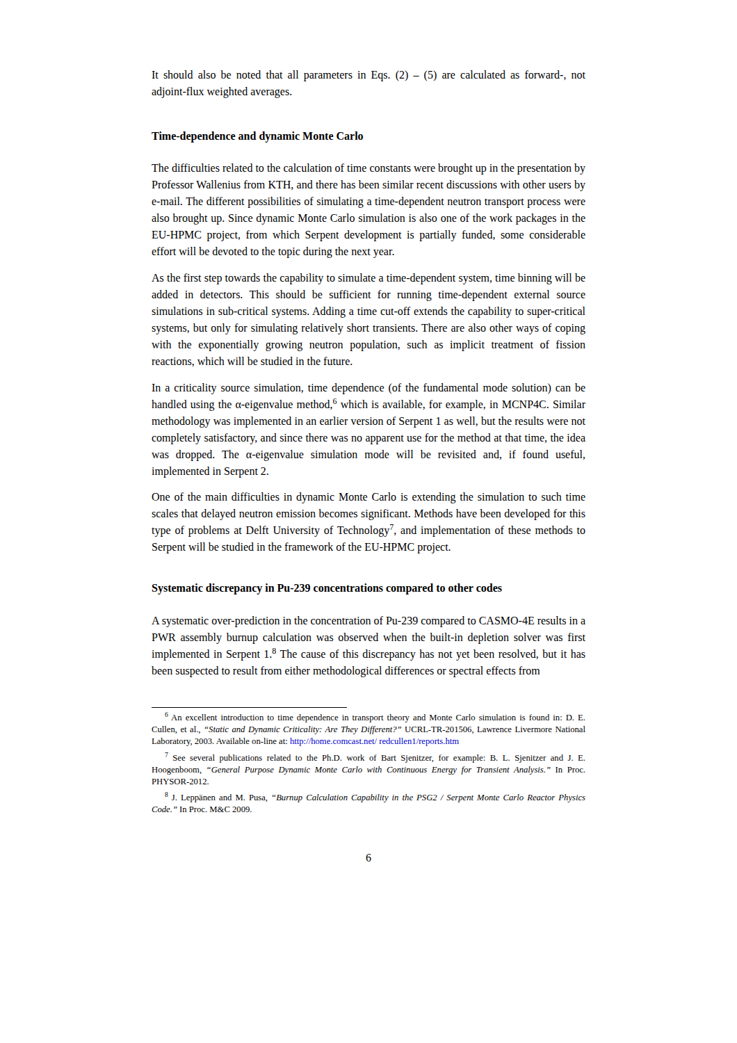It should also be noted that all parameters in Eqs. (2) – (5) are calculated as forward-, not adjoint-flux weighted averages.
Time-dependence and dynamic Monte Carlo
The difficulties related to the calculation of time constants were brought up in the presentation by Professor Wallenius from KTH, and there has been similar recent discussions with other users by e-mail. The different possibilities of simulating a time-dependent neutron transport process were also brought up. Since dynamic Monte Carlo simulation is also one of the work packages in the EU-HPMC project, from which Serpent development is partially funded, some considerable effort will be devoted to the topic during the next year.
As the first step towards the capability to simulate a time-dependent system, time binning will be added in detectors. This should be sufficient for running time-dependent external source simulations in sub-critical systems. Adding a time cut-off extends the capability to super-critical systems, but only for simulating relatively short transients. There are also other ways of coping with the exponentially growing neutron population, such as implicit treatment of fission reactions, which will be studied in the future.
In a criticality source simulation, time dependence (of the fundamental mode solution) can be handled using the α-eigenvalue method,6 which is available, for example, in MCNP4C. Similar methodology was implemented in an earlier version of Serpent 1 as well, but the results were not completely satisfactory, and since there was no apparent use for the method at that time, the idea was dropped. The α-eigenvalue simulation mode will be revisited and, if found useful, implemented in Serpent 2.
One of the main difficulties in dynamic Monte Carlo is extending the simulation to such time scales that delayed neutron emission becomes significant. Methods have been developed for this type of problems at Delft University of Technology7, and implementation of these methods to Serpent will be studied in the framework of the EU-HPMC project.
Systematic discrepancy in Pu-239 concentrations compared to other codes
A systematic over-prediction in the concentration of Pu-239 compared to CASMO-4E results in a PWR assembly burnup calculation was observed when the built-in depletion solver was first implemented in Serpent 1.8 The cause of this discrepancy has not yet been resolved, but it has been suspected to result from either methodological differences or spectral effects from
6 An excellent introduction to time dependence in transport theory and Monte Carlo simulation is found in: D. E. Cullen, et al., “Static and Dynamic Criticality: Are They Different?” UCRL-TR-201506, Lawrence Livermore National Laboratory, 2003. Available on-line at: http://home.comcast.net/ redcullen1/reports.htm
7 See several publications related to the Ph.D. work of Bart Sjenitzer, for example: B. L. Sjenitzer and J. E. Hoogenboom, “General Purpose Dynamic Monte Carlo with Continuous Energy for Transient Analysis.” In Proc. PHYSOR-2012.
8 J. Leppänen and M. Pusa, “Burnup Calculation Capability in the PSG2 / Serpent Monte Carlo Reactor Physics Code.” In Proc. M&C 2009.
6